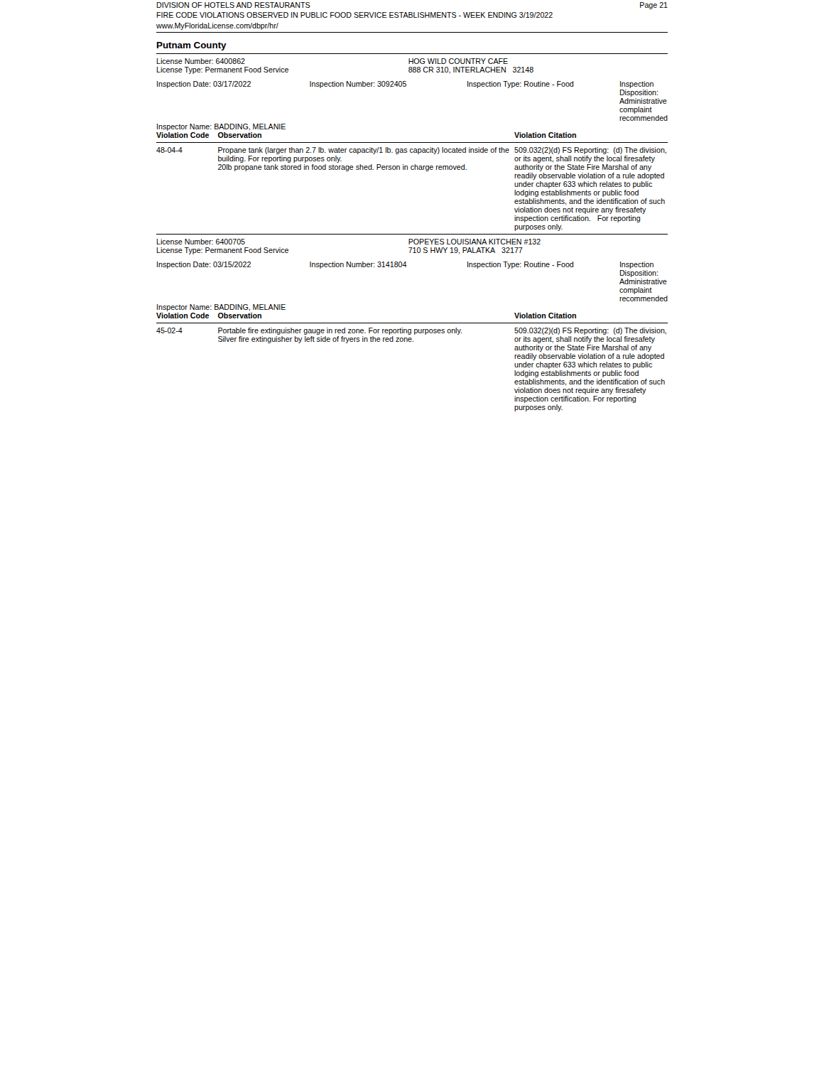DIVISION OF HOTELS AND RESTAURANTS
FIRE CODE VIOLATIONS OBSERVED IN PUBLIC FOOD SERVICE ESTABLISHMENTS - WEEK ENDING 3/19/2022
www.MyFloridaLicense.com/dbpr/hr/
Page 21
Putnam County
| License Number: 6400862 | HOG WILD COUNTRY CAFE |
| License Type: Permanent Food Service | 888 CR 310, INTERLACHEN 32148 |
| Inspection Date: 03/17/2022 | Inspection Number: 3092405 | Inspection Type: Routine - Food | Inspection Disposition: Administrative complaint recommended |
| Inspector Name: BADDING, MELANIE | |
| Violation Code | Observation | Violation Citation |
| 48-04-4 | Propane tank (larger than 2.7 lb. water capacity/1 lb. gas capacity) located inside of the building. For reporting purposes only. 20lb propane tank stored in food storage shed. Person in charge removed. | 509.032(2)(d) FS Reporting: (d) The division, or its agent, shall notify the local firesafety authority or the State Fire Marshal of any readily observable violation of a rule adopted under chapter 633 which relates to public lodging establishments or public food establishments, and the identification of such violation does not require any firesafety inspection certification. For reporting purposes only. |
| License Number: 6400705 | POPEYES LOUISIANA KITCHEN #132 |
| License Type: Permanent Food Service | 710 S HWY 19, PALATKA 32177 |
| Inspection Date: 03/15/2022 | Inspection Number: 3141804 | Inspection Type: Routine - Food | Inspection Disposition: Administrative complaint recommended |
| Inspector Name: BADDING, MELANIE | |
| Violation Code | Observation | Violation Citation |
| 45-02-4 | Portable fire extinguisher gauge in red zone. For reporting purposes only. Silver fire extinguisher by left side of fryers in the red zone. | 509.032(2)(d) FS Reporting: (d) The division, or its agent, shall notify the local firesafety authority or the State Fire Marshal of any readily observable violation of a rule adopted under chapter 633 which relates to public lodging establishments or public food establishments, and the identification of such violation does not require any firesafety inspection certification. For reporting purposes only. |